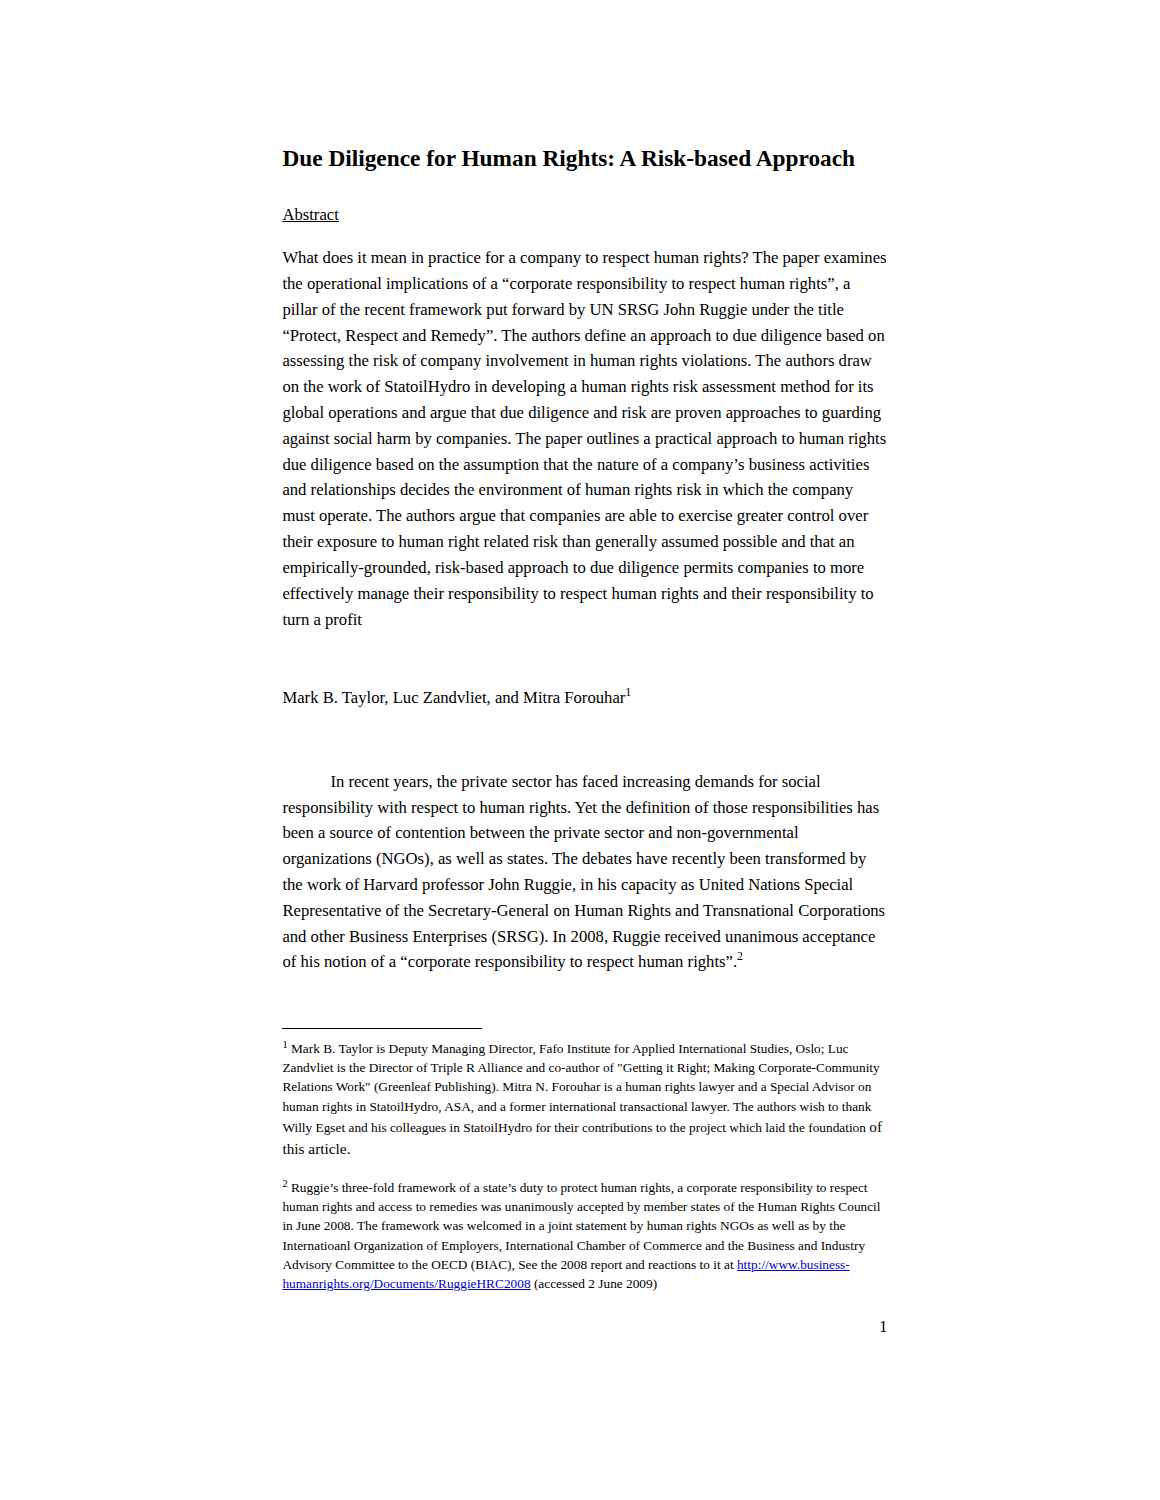Due Diligence for Human Rights: A Risk-based Approach
Abstract
What does it mean in practice for a company to respect human rights? The paper examines the operational implications of a “corporate responsibility to respect human rights”, a pillar of the recent framework put forward by UN SRSG John Ruggie under the title “Protect, Respect and Remedy”. The authors define an approach to due diligence based on assessing the risk of company involvement in human rights violations. The authors draw on the work of StatoilHydro in developing a human rights risk assessment method for its global operations and argue that due diligence and risk are proven approaches to guarding against social harm by companies. The paper outlines a practical approach to human rights due diligence based on the assumption that the nature of a company’s business activities and relationships decides the environment of human rights risk in which the company must operate. The authors argue that companies are able to exercise greater control over their exposure to human right related risk than generally assumed possible and that an empirically-grounded, risk-based approach to due diligence permits companies to more effectively manage their responsibility to respect human rights and their responsibility to turn a profit
Mark B. Taylor, Luc Zandvliet, and Mitra Forouhar1
In recent years, the private sector has faced increasing demands for social responsibility with respect to human rights. Yet the definition of those responsibilities has been a source of contention between the private sector and non-governmental organizations (NGOs), as well as states. The debates have recently been transformed by the work of Harvard professor John Ruggie, in his capacity as United Nations Special Representative of the Secretary-General on Human Rights and Transnational Corporations and other Business Enterprises (SRSG). In 2008, Ruggie received unanimous acceptance of his notion of a “corporate responsibility to respect human rights”.2
1 Mark B. Taylor is Deputy Managing Director, Fafo Institute for Applied International Studies, Oslo; Luc Zandvliet is the Director of Triple R Alliance and co-author of "Getting it Right; Making Corporate-Community Relations Work" (Greenleaf Publishing). Mitra N. Forouhar is a human rights lawyer and a Special Advisor on human rights in StatoilHydro, ASA, and a former international transactional lawyer. The authors wish to thank Willy Egset and his colleagues in StatoilHydro for their contributions to the project which laid the foundation of this article.
2 Ruggie’s three-fold framework of a state’s duty to protect human rights, a corporate responsibility to respect human rights and access to remedies was unanimously accepted by member states of the Human Rights Council in June 2008. The framework was welcomed in a joint statement by human rights NGOs as well as by the Internatioanl Organization of Employers, International Chamber of Commerce and the Business and Industry Advisory Committee to the OECD (BIAC), See the 2008 report and reactions to it at http://www.business-humanrights.org/Documents/RuggieHRC2008 (accessed 2 June 2009)
1